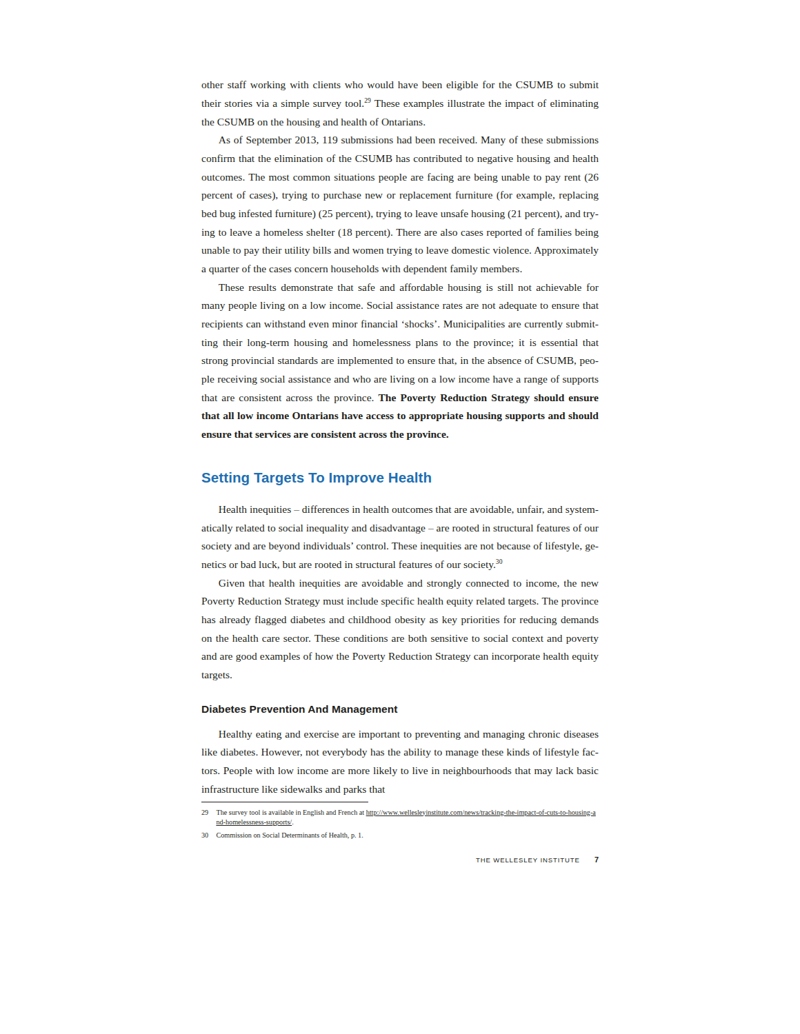other staff working with clients who would have been eligible for the CSUMB to submit their stories via a simple survey tool.29 These examples illustrate the impact of eliminating the CSUMB on the housing and health of Ontarians.
As of September 2013, 119 submissions had been received. Many of these submissions confirm that the elimination of the CSUMB has contributed to negative housing and health outcomes. The most common situations people are facing are being unable to pay rent (26 percent of cases), trying to purchase new or replacement furniture (for example, replacing bed bug infested furniture) (25 percent), trying to leave unsafe housing (21 percent), and trying to leave a homeless shelter (18 percent). There are also cases reported of families being unable to pay their utility bills and women trying to leave domestic violence. Approximately a quarter of the cases concern households with dependent family members.
These results demonstrate that safe and affordable housing is still not achievable for many people living on a low income. Social assistance rates are not adequate to ensure that recipients can withstand even minor financial ‘shocks’. Municipalities are currently submitting their long-term housing and homelessness plans to the province; it is essential that strong provincial standards are implemented to ensure that, in the absence of CSUMB, people receiving social assistance and who are living on a low income have a range of supports that are consistent across the province. The Poverty Reduction Strategy should ensure that all low income Ontarians have access to appropriate housing supports and should ensure that services are consistent across the province.
Setting Targets To Improve Health
Health inequities – differences in health outcomes that are avoidable, unfair, and systematically related to social inequality and disadvantage – are rooted in structural features of our society and are beyond individuals’ control. These inequities are not because of lifestyle, genetics or bad luck, but are rooted in structural features of our society.30
Given that health inequities are avoidable and strongly connected to income, the new Poverty Reduction Strategy must include specific health equity related targets. The province has already flagged diabetes and childhood obesity as key priorities for reducing demands on the health care sector. These conditions are both sensitive to social context and poverty and are good examples of how the Poverty Reduction Strategy can incorporate health equity targets.
Diabetes Prevention And Management
Healthy eating and exercise are important to preventing and managing chronic diseases like diabetes. However, not everybody has the ability to manage these kinds of lifestyle factors. People with low income are more likely to live in neighbourhoods that may lack basic infrastructure like sidewalks and parks that
29
The survey tool is available in English and French at http://www.wellesleyinstitute.com/news/tracking-the-impact-of-cuts-to-housing-and-homelessness-supports/.
30
Commission on Social Determinants of Health, p. 1.
THE WELLESLEY INSTITUTE 7